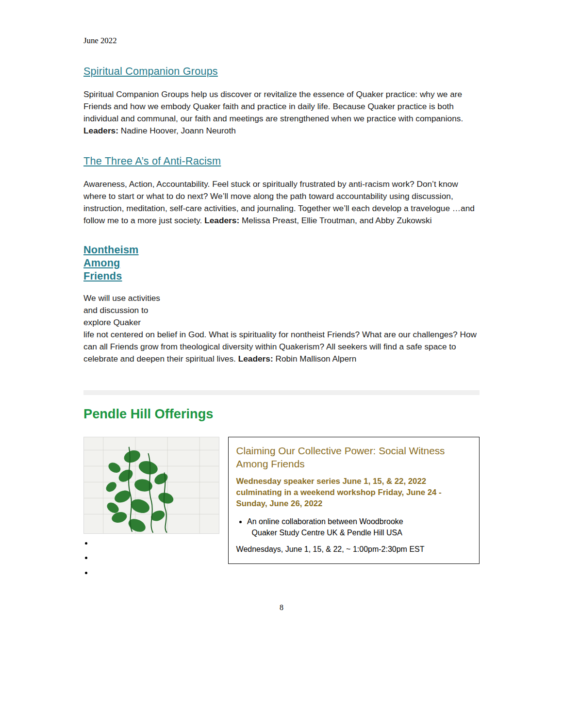June 2022
Spiritual Companion Groups
Spiritual Companion Groups help us discover or revitalize the essence of Quaker practice: why we are Friends and how we embody Quaker faith and practice in daily life. Because Quaker practice is both individual and communal, our faith and meetings are strengthened when we practice with companions. Leaders: Nadine Hoover, Joann Neuroth
The Three A’s of Anti-Racism
Awareness, Action, Accountability. Feel stuck or spiritually frustrated by anti-racism work? Don’t know where to start or what to do next? We’ll move along the path toward accountability using discussion, instruction, meditation, self-care activities, and journaling. Together we’ll each develop a travelogue …and follow me to a more just society. Leaders: Melissa Preast, Ellie Troutman, and Abby Zukowski
Nontheism Among Friends
We will use activities and discussion to explore Quaker
life not centered on belief in God. What is spirituality for nontheist Friends? What are our challenges? How can all Friends grow from theological diversity within Quakerism? All seekers will find a safe space to celebrate and deepen their spiritual lives. Leaders: Robin Mallison Alpern
Pendle Hill Offerings
Claiming Our Collective Power: Social Witness Among Friends
Wednesday speaker series June 1, 15, & 22, 2022 culminating in a weekend workshop Friday, June 24 - Sunday, June 26, 2022
An online collaboration between Woodbrooke Quaker Study Centre UK & Pendle Hill USA
Wednesdays, June 1, 15, & 22, ~ 1:00pm-2:30pm EST
8